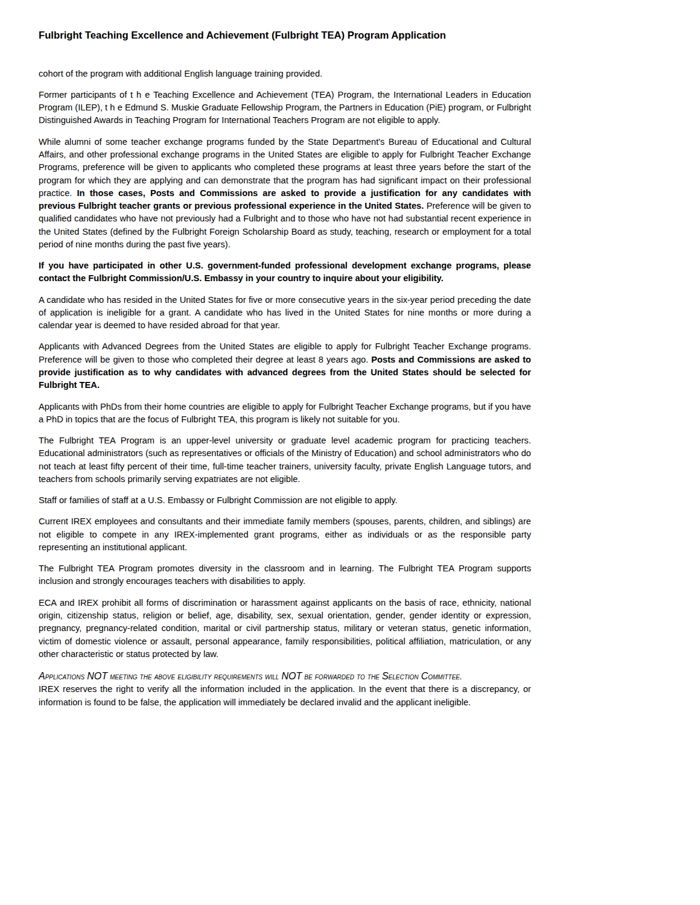Fulbright Teaching Excellence and Achievement (Fulbright TEA) Program Application
cohort of the program with additional English language training provided.
Former participants of t h e Teaching Excellence and Achievement (TEA) Program, the International Leaders in Education Program (ILEP), t h e Edmund S. Muskie Graduate Fellowship Program, the Partners in Education (PiE) program, or Fulbright Distinguished Awards in Teaching Program for International Teachers Program are not eligible to apply.
While alumni of some teacher exchange programs funded by the State Department's Bureau of Educational and Cultural Affairs, and other professional exchange programs in the United States are eligible to apply for Fulbright Teacher Exchange Programs, preference will be given to applicants who completed these programs at least three years before the start of the program for which they are applying and can demonstrate that the program has had significant impact on their professional practice. In those cases, Posts and Commissions are asked to provide a justification for any candidates with previous Fulbright teacher grants or previous professional experience in the United States. Preference will be given to qualified candidates who have not previously had a Fulbright and to those who have not had substantial recent experience in the United States (defined by the Fulbright Foreign Scholarship Board as study, teaching, research or employment for a total period of nine months during the past five years).
If you have participated in other U.S. government-funded professional development exchange programs, please contact the Fulbright Commission/U.S. Embassy in your country to inquire about your eligibility.
A candidate who has resided in the United States for five or more consecutive years in the six-year period preceding the date of application is ineligible for a grant. A candidate who has lived in the United States for nine months or more during a calendar year is deemed to have resided abroad for that year.
Applicants with Advanced Degrees from the United States are eligible to apply for Fulbright Teacher Exchange programs. Preference will be given to those who completed their degree at least 8 years ago. Posts and Commissions are asked to provide justification as to why candidates with advanced degrees from the United States should be selected for Fulbright TEA.
Applicants with PhDs from their home countries are eligible to apply for Fulbright Teacher Exchange programs, but if you have a PhD in topics that are the focus of Fulbright TEA, this program is likely not suitable for you.
The Fulbright TEA Program is an upper-level university or graduate level academic program for practicing teachers. Educational administrators (such as representatives or officials of the Ministry of Education) and school administrators who do not teach at least fifty percent of their time, full-time teacher trainers, university faculty, private English Language tutors, and teachers from schools primarily serving expatriates are not eligible.
Staff or families of staff at a U.S. Embassy or Fulbright Commission are not eligible to apply.
Current IREX employees and consultants and their immediate family members (spouses, parents, children, and siblings) are not eligible to compete in any IREX-implemented grant programs, either as individuals or as the responsible party representing an institutional applicant.
The Fulbright TEA Program promotes diversity in the classroom and in learning. The Fulbright TEA Program supports inclusion and strongly encourages teachers with disabilities to apply.
ECA and IREX prohibit all forms of discrimination or harassment against applicants on the basis of race, ethnicity, national origin, citizenship status, religion or belief, age, disability, sex, sexual orientation, gender, gender identity or expression, pregnancy, pregnancy-related condition, marital or civil partnership status, military or veteran status, genetic information, victim of domestic violence or assault, personal appearance, family responsibilities, political affiliation, matriculation, or any other characteristic or status protected by law.
Applications NOT meeting the above eligibility requirements will NOT be forwarded to the Selection Committee.
IREX reserves the right to verify all the information included in the application. In the event that there is a discrepancy, or information is found to be false, the application will immediately be declared invalid and the applicant ineligible.